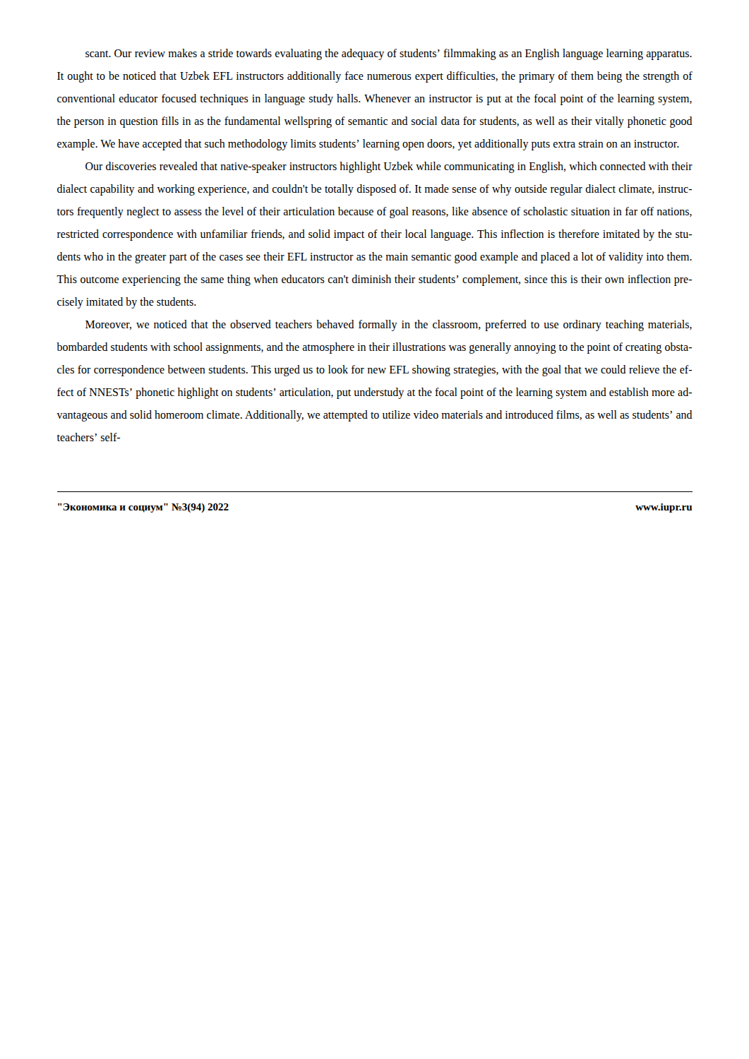scant. Our review makes a stride towards evaluating the adequacy of studentsʼ filmmaking as an English language learning apparatus. It ought to be noticed that Uzbek EFL instructors additionally face numerous expert difficulties, the primary of them being the strength of conventional educator focused techniques in language study halls. Whenever an instructor is put at the focal point of the learning system, the person in question fills in as the fundamental wellspring of semantic and social data for students, as well as their vitally phonetic good example. We have accepted that such methodology limits studentsʼ learning open doors, yet additionally puts extra strain on an instructor.
Our discoveries revealed that native-speaker instructors highlight Uzbek while communicating in English, which connected with their dialect capability and working experience, and couldn't be totally disposed of. It made sense of why outside regular dialect climate, instructors frequently neglect to assess the level of their articulation because of goal reasons, like absence of scholastic situation in far off nations, restricted correspondence with unfamiliar friends, and solid impact of their local language. This inflection is therefore imitated by the students who in the greater part of the cases see their EFL instructor as the main semantic good example and placed a lot of validity into them. This outcome experiencing the same thing when educators can't diminish their studentsʼ complement, since this is their own inflection precisely imitated by the students.
Moreover, we noticed that the observed teachers behaved formally in the classroom, preferred to use ordinary teaching materials, bombarded students with school assignments, and the atmosphere in their illustrations was generally annoying to the point of creating obstacles for correspondence between students. This urged us to look for new EFL showing strategies, with the goal that we could relieve the effect of NNESTsʼ phonetic highlight on studentsʼ articulation, put understudy at the focal point of the learning system and establish more advantageous and solid homeroom climate. Additionally, we attempted to utilize video materials and introduced films, as well as studentsʼ and teachersʼ self-
"Экономика и социум" №3(94) 2022
www.iupr.ru